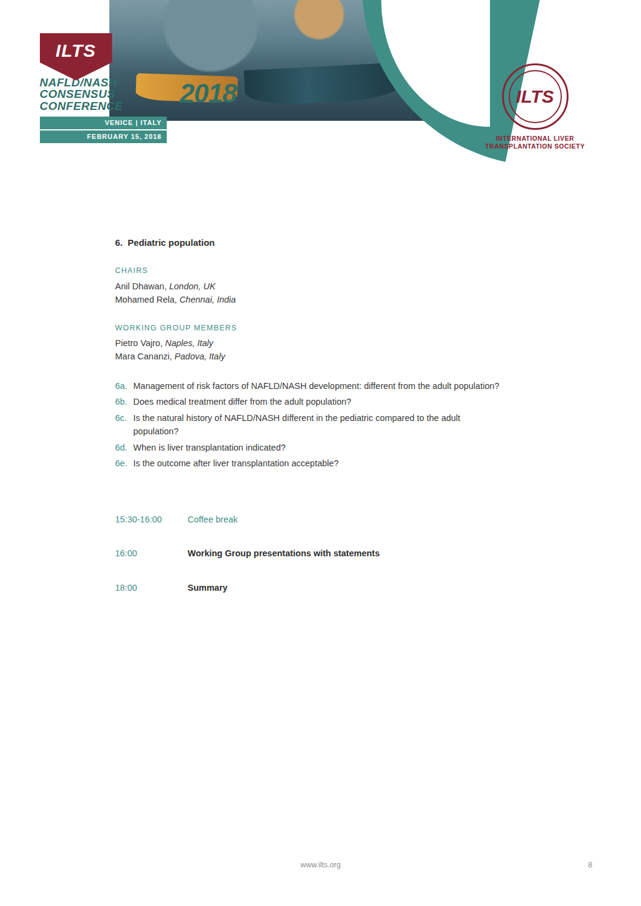ILTS
NAFLD/NASH CONSENSUS CONFERENCE 2018
VENICE | ITALY
FEBRUARY 15, 2018
ILTS
INTERNATIONAL LIVER
TRANSPLANTATION SOCIETY
6. Pediatric population
Chairs
Anil Dhawan, London, UK
Mohamed Rela, Chennai, India
Working Group Members
Pietro Vajro, Naples, Italy
Mara Cananzi, Padova, Italy
6a. Management of risk factors of NAFLD/NASH development: different from the adult population?
6b. Does medical treatment differ from the adult population?
6c. Is the natural history of NAFLD/NASH different in the pediatric compared to the adult
population?
6d. When is liver transplantation indicated?
6e. Is the outcome after liver transplantation acceptable?
15:30-16:00
Coffee break
16:00
Working Group presentations with statements
18:00
Summary
www.ilts.org 8